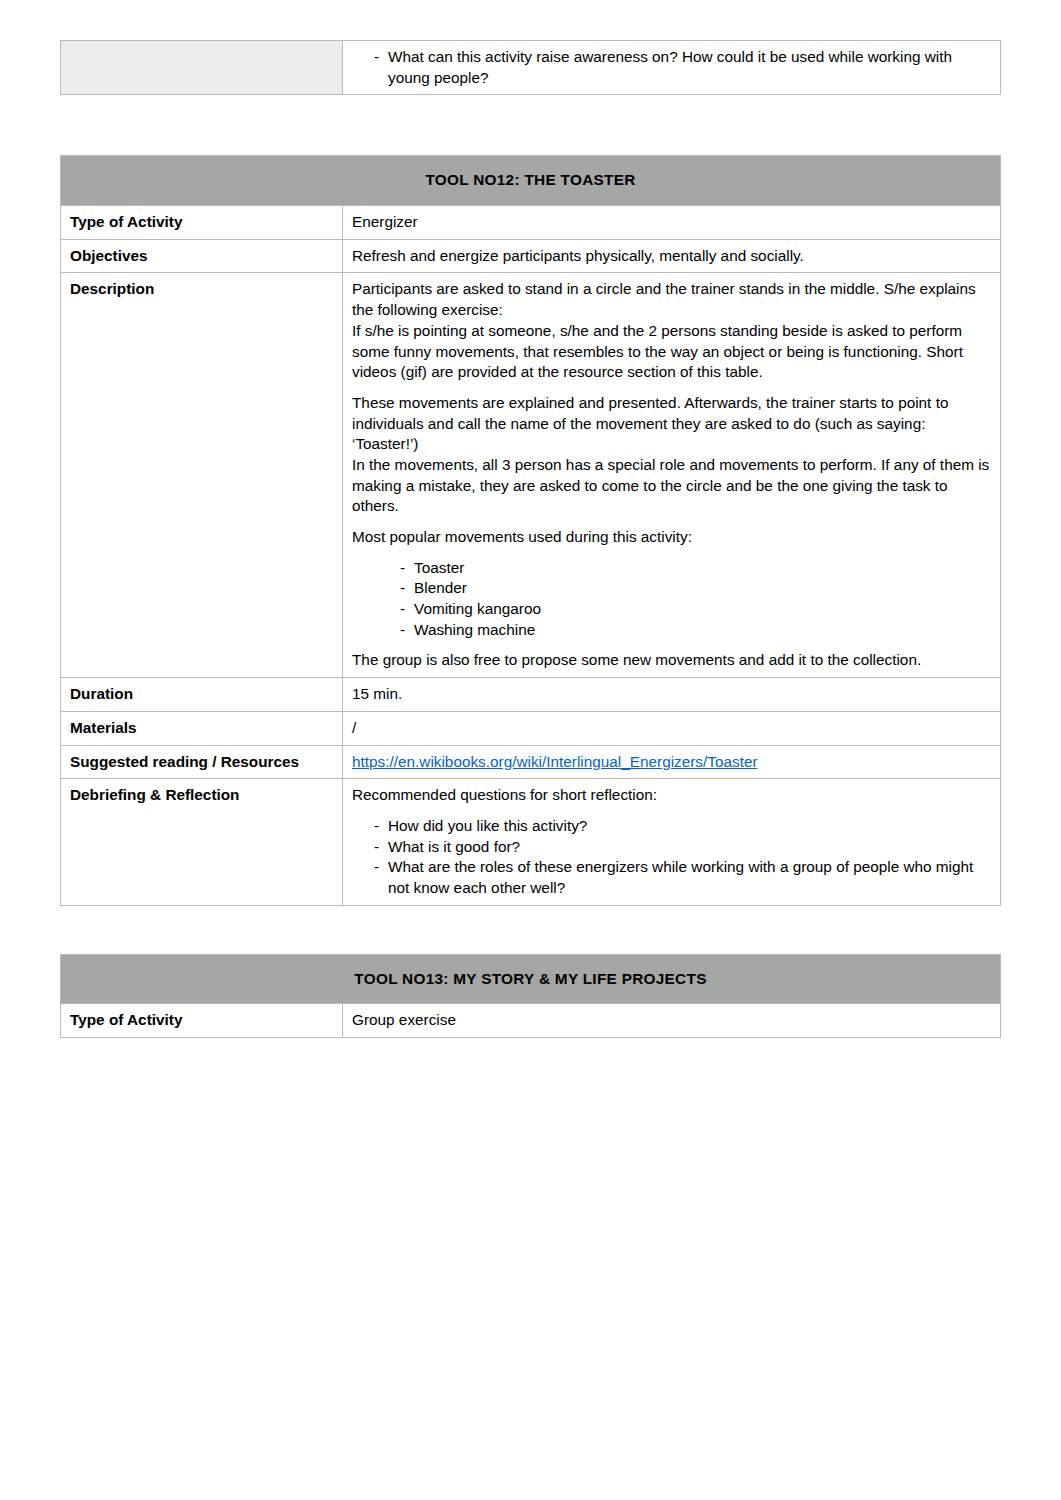| | What can this activity raise awareness on? How could it be used while working with young people? |
| TOOL NO12: THE TOASTER |
| Type of Activity | Energizer |
| Objectives | Refresh and energize participants physically, mentally and socially. |
| Description | Participants are asked to stand in a circle and the trainer stands in the middle. S/he explains the following exercise: If s/he is pointing at someone, s/he and the 2 persons standing beside is asked to perform some funny movements, that resembles to the way an object or being is functioning. Short videos (gif) are provided at the resource section of this table. These movements are explained and presented. Afterwards, the trainer starts to point to individuals and call the name of the movement they are asked to do (such as saying: ‘Toaster!’) In the movements, all 3 person has a special role and movements to perform. If any of them is making a mistake, they are asked to come to the circle and be the one giving the task to others. Most popular movements used during this activity: Toaster Blender Vomiting kangaroo Washing machine The group is also free to propose some new movements and add it to the collection. |
| Duration | 15 min. |
| Materials | / |
| Suggested reading / Resources | https://en.wikibooks.org/wiki/Interlingual_Energizers/Toaster |
| Debriefing & Reflection | Recommended questions for short reflection: How did you like this activity? What is it good for? What are the roles of these energizers while working with a group of people who might not know each other well? |
| TOOL NO13: MY STORY & MY LIFE PROJECTS |
| Type of Activity | Group exercise |